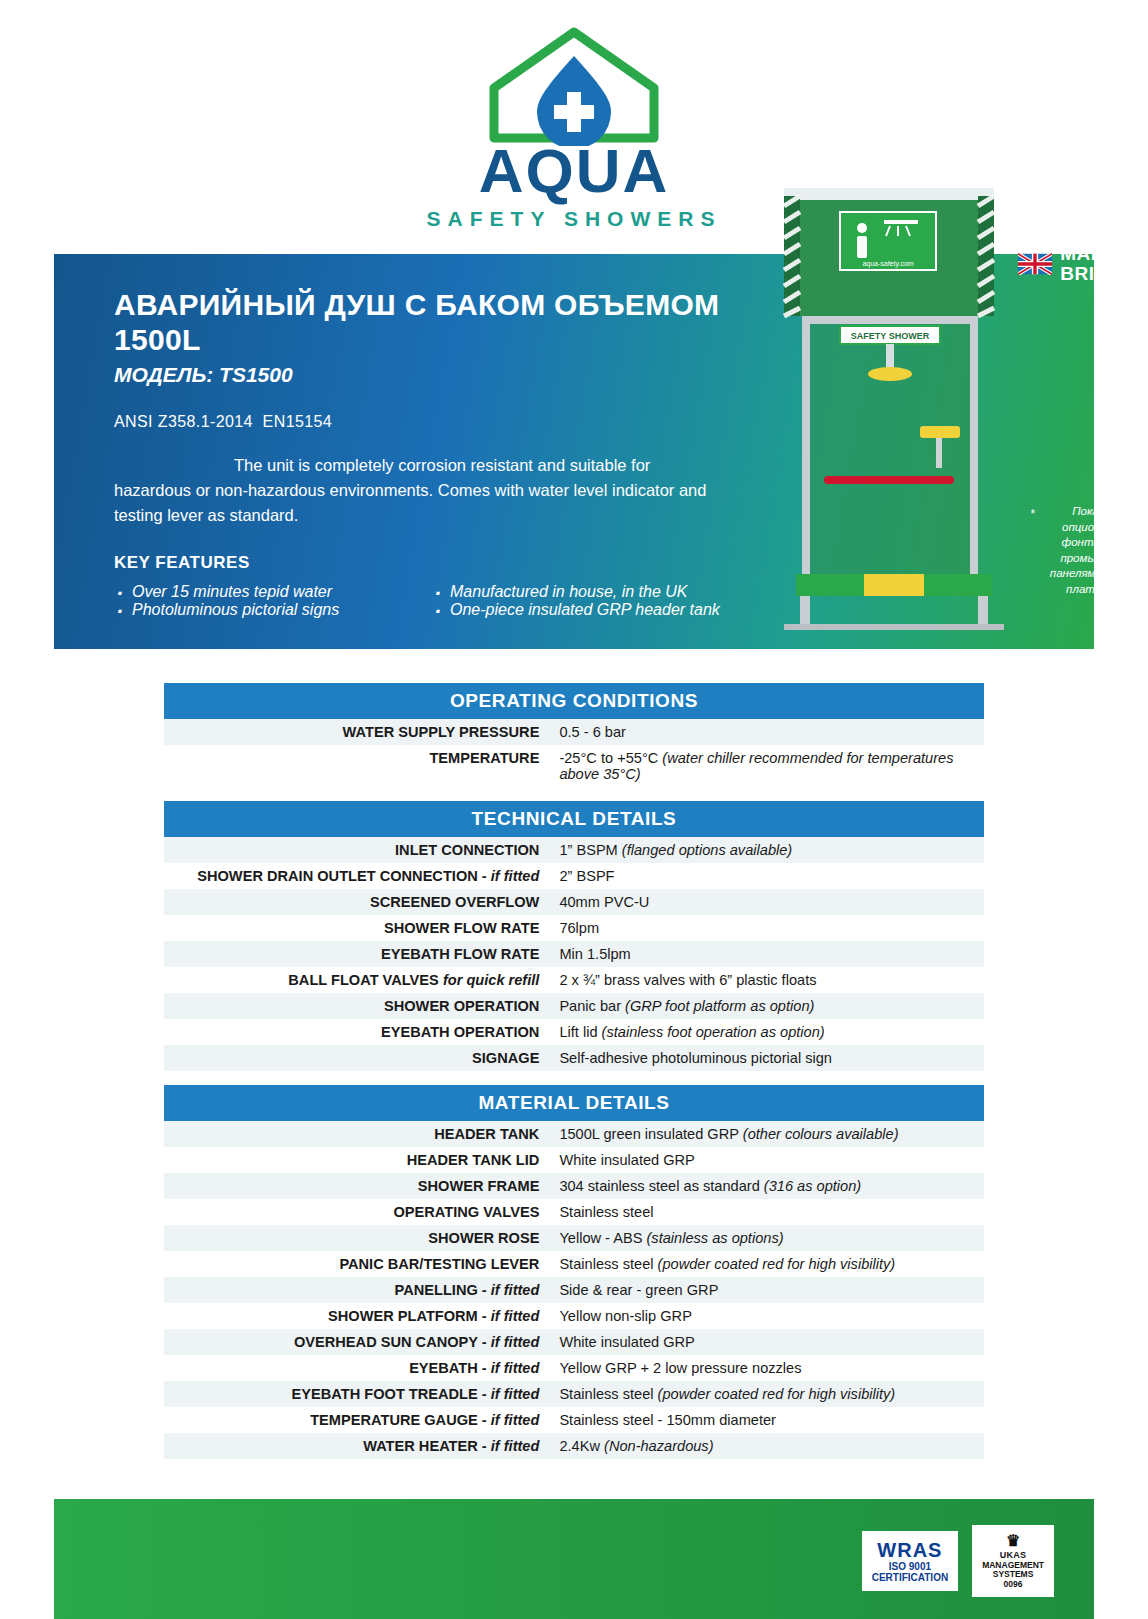AQUA
SAFETY SHOWERS
АВАРИЙНЫЙ ДУШ С БАКОМ ОБЪЕМОМ 1500L
МОДЕЛЬ: TS1500
ANSI Z358.1-2014 EN15154
The unit is completely corrosion resistant and suitable for hazardous or non-hazardous environments. Comes with water level indicator and testing lever as standard.
KEY FEATURES
Over 15 minutes tepid water
Photoluminous pictorial signs
Manufactured in house, in the UK
One-piece insulated GRP header tank
MADE IN
BRITAIN
aqua-safety.com SAFETY SHOWER
* Показано с опциональным фонтаном для промывки глаз, панелями и ножной платформой
OPERATING CONDITIONS
| WATER SUPPLY PRESSURE | 0.5 - 6 bar |
| TEMPERATURE | -25°C to +55°C (water chiller recommended for temperatures above 35°C) |
TECHNICAL DETAILS
| INLET CONNECTION | 1” BSPM (flanged options available) |
| SHOWER DRAIN OUTLET CONNECTION - if fitted | 2” BSPF |
| SCREENED OVERFLOW | 40mm PVC-U |
| SHOWER FLOW RATE | 76lpm |
| EYEBATH FLOW RATE | Min 1.5lpm |
| BALL FLOAT VALVES for quick refill | 2 x ¾” brass valves with 6” plastic floats |
| SHOWER OPERATION | Panic bar (GRP foot platform as option) |
| EYEBATH OPERATION | Lift lid (stainless foot operation as option) |
| SIGNAGE | Self-adhesive photoluminous pictorial sign |
MATERIAL DETAILS
| HEADER TANK | 1500L green insulated GRP (other colours available) |
| HEADER TANK LID | White insulated GRP |
| SHOWER FRAME | 304 stainless steel as standard (316 as option) |
| OPERATING VALVES | Stainless steel |
| SHOWER ROSE | Yellow - ABS (stainless as options) |
| PANIC BAR/TESTING LEVER | Stainless steel (powder coated red for high visibility) |
| PANELLING - if fitted | Side & rear - green GRP |
| SHOWER PLATFORM - if fitted | Yellow non-slip GRP |
| OVERHEAD SUN CANOPY - if fitted | White insulated GRP |
| EYEBATH - if fitted | Yellow GRP + 2 low pressure nozzles |
| EYEBATH FOOT TREADLE - if fitted | Stainless steel (powder coated red for high visibility) |
| TEMPERATURE GAUGE - if fitted | Stainless steel - 150mm diameter |
| WATER HEATER - if fitted | 2.4Kw (Non-hazardous) |
WRAS ISO 9001
CERTIFICATION
♛ UKAS MANAGEMENT
SYSTEMS
0096